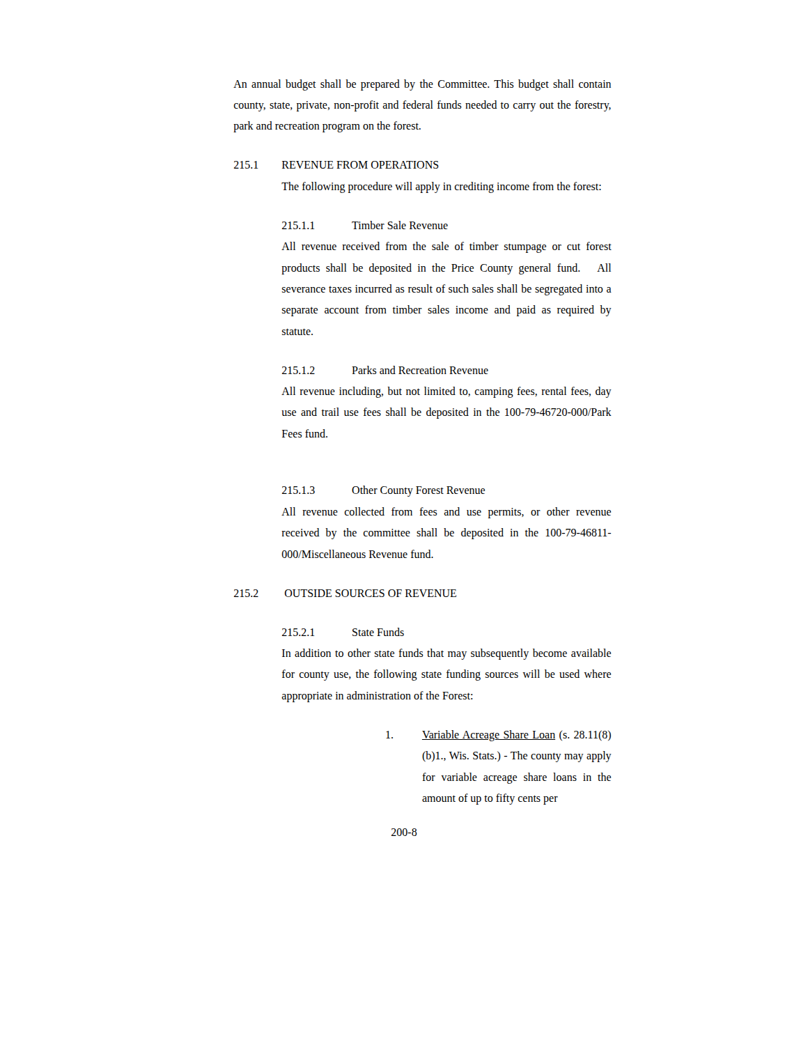An annual budget shall be prepared by the Committee. This budget shall contain county, state, private, non-profit and federal funds needed to carry out the forestry, park and recreation program on the forest.
215.1
REVENUE FROM OPERATIONS
The following procedure will apply in crediting income from the forest:
215.1.1
Timber Sale Revenue
All revenue received from the sale of timber stumpage or cut forest products shall be deposited in the Price County general fund. All severance taxes incurred as result of such sales shall be segregated into a separate account from timber sales income and paid as required by statute.
215.1.2
Parks and Recreation Revenue
All revenue including, but not limited to, camping fees, rental fees, day use and trail use fees shall be deposited in the 100-79-46720-000/Park Fees fund.
215.1.3
Other County Forest Revenue
All revenue collected from fees and use permits, or other revenue received by the committee shall be deposited in the 100-79-46811-000/Miscellaneous Revenue fund.
215.2
OUTSIDE SOURCES OF REVENUE
215.2.1
State Funds
In addition to other state funds that may subsequently become available for county use, the following state funding sources will be used where appropriate in administration of the Forest:
1.
Variable Acreage Share Loan (s. 28.11(8)(b)1., Wis. Stats.) - The county may apply for variable acreage share loans in the amount of up to fifty cents per
200-8